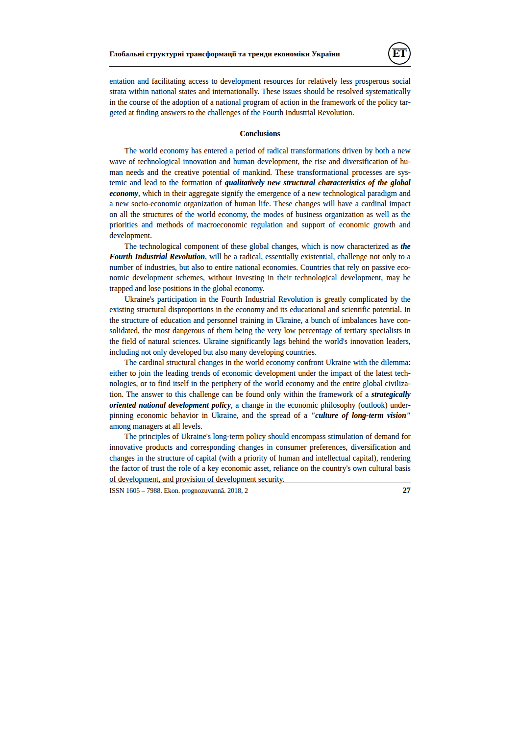Глобальні структурні трансформації та тренди економіки України
entation and facilitating access to development resources for relatively less prosperous social strata within national states and internationally. These issues should be resolved systematically in the course of the adoption of a national program of action in the framework of the policy targeted at finding answers to the challenges of the Fourth Industrial Revolution.
Conclusions
The world economy has entered a period of radical transformations driven by both a new wave of technological innovation and human development, the rise and diversification of human needs and the creative potential of mankind. These transformational processes are systemic and lead to the formation of qualitatively new structural characteristics of the global economy, which in their aggregate signify the emergence of a new technological paradigm and a new socio-economic organization of human life. These changes will have a cardinal impact on all the structures of the world economy, the modes of business organization as well as the priorities and methods of macroeconomic regulation and support of economic growth and development.
The technological component of these global changes, which is now characterized as the Fourth Industrial Revolution, will be a radical, essentially existential, challenge not only to a number of industries, but also to entire national economies. Countries that rely on passive economic development schemes, without investing in their technological development, may be trapped and lose positions in the global economy.
Ukraine's participation in the Fourth Industrial Revolution is greatly complicated by the existing structural disproportions in the economy and its educational and scientific potential. In the structure of education and personnel training in Ukraine, a bunch of imbalances have consolidated, the most dangerous of them being the very low percentage of tertiary specialists in the field of natural sciences. Ukraine significantly lags behind the world's innovation leaders, including not only developed but also many developing countries.
The cardinal structural changes in the world economy confront Ukraine with the dilemma: either to join the leading trends of economic development under the impact of the latest technologies, or to find itself in the periphery of the world economy and the entire global civilization. The answer to this challenge can be found only within the framework of a strategically oriented national development policy, a change in the economic philosophy (outlook) underpinning economic behavior in Ukraine, and the spread of a "culture of long-term vision" among managers at all levels.
The principles of Ukraine's long-term policy should encompass stimulation of demand for innovative products and corresponding changes in consumer preferences, diversification and changes in the structure of capital (with a priority of human and intellectual capital), rendering the factor of trust the role of a key economic asset, reliance on the country's own cultural basis of development, and provision of development security.
ISSN 1605 – 7988. Ekon. prognozuvannâ. 2018, 2
27